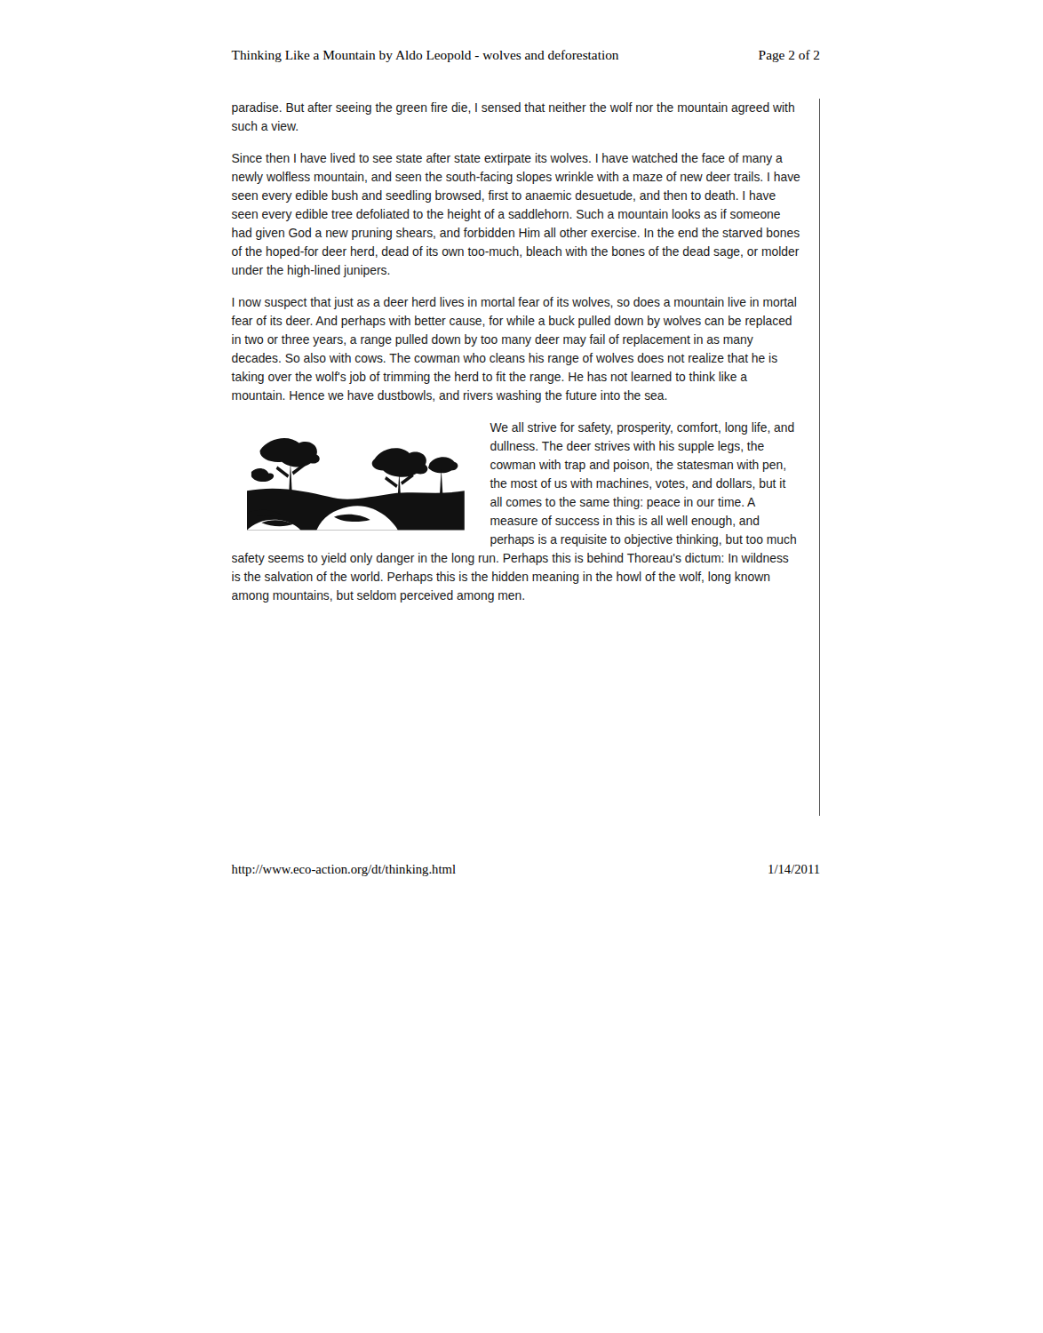Thinking Like a Mountain by Aldo Leopold - wolves and deforestation Page 2 of 2
paradise. But after seeing the green fire die, I sensed that neither the wolf nor the mountain agreed with such a view.
Since then I have lived to see state after state extirpate its wolves. I have watched the face of many a newly wolfless mountain, and seen the south-facing slopes wrinkle with a maze of new deer trails. I have seen every edible bush and seedling browsed, first to anaemic desuetude, and then to death. I have seen every edible tree defoliated to the height of a saddlehorn. Such a mountain looks as if someone had given God a new pruning shears, and forbidden Him all other exercise. In the end the starved bones of the hoped-for deer herd, dead of its own too-much, bleach with the bones of the dead sage, or molder under the high-lined junipers.
I now suspect that just as a deer herd lives in mortal fear of its wolves, so does a mountain live in mortal fear of its deer. And perhaps with better cause, for while a buck pulled down by wolves can be replaced in two or three years, a range pulled down by too many deer may fail of replacement in as many decades. So also with cows. The cowman who cleans his range of wolves does not realize that he is taking over the wolf's job of trimming the herd to fit the range. He has not learned to think like a mountain. Hence we have dustbowls, and rivers washing the future into the sea.
Eroded hillside with sparse trees
We all strive for safety, prosperity, comfort, long life, and dullness. The deer strives with his supple legs, the cowman with trap and poison, the statesman with pen, the most of us with machines, votes, and dollars, but it all comes to the same thing: peace in our time. A measure of success in this is all well enough, and perhaps is a requisite to objective thinking, but too much safety seems to yield only danger in the long run. Perhaps this is behind Thoreau's dictum: In wildness is the salvation of the world. Perhaps this is the hidden meaning in the howl of the wolf, long known among mountains, but seldom perceived among men.
http://www.eco-action.org/dt/thinking.html 1/14/2011